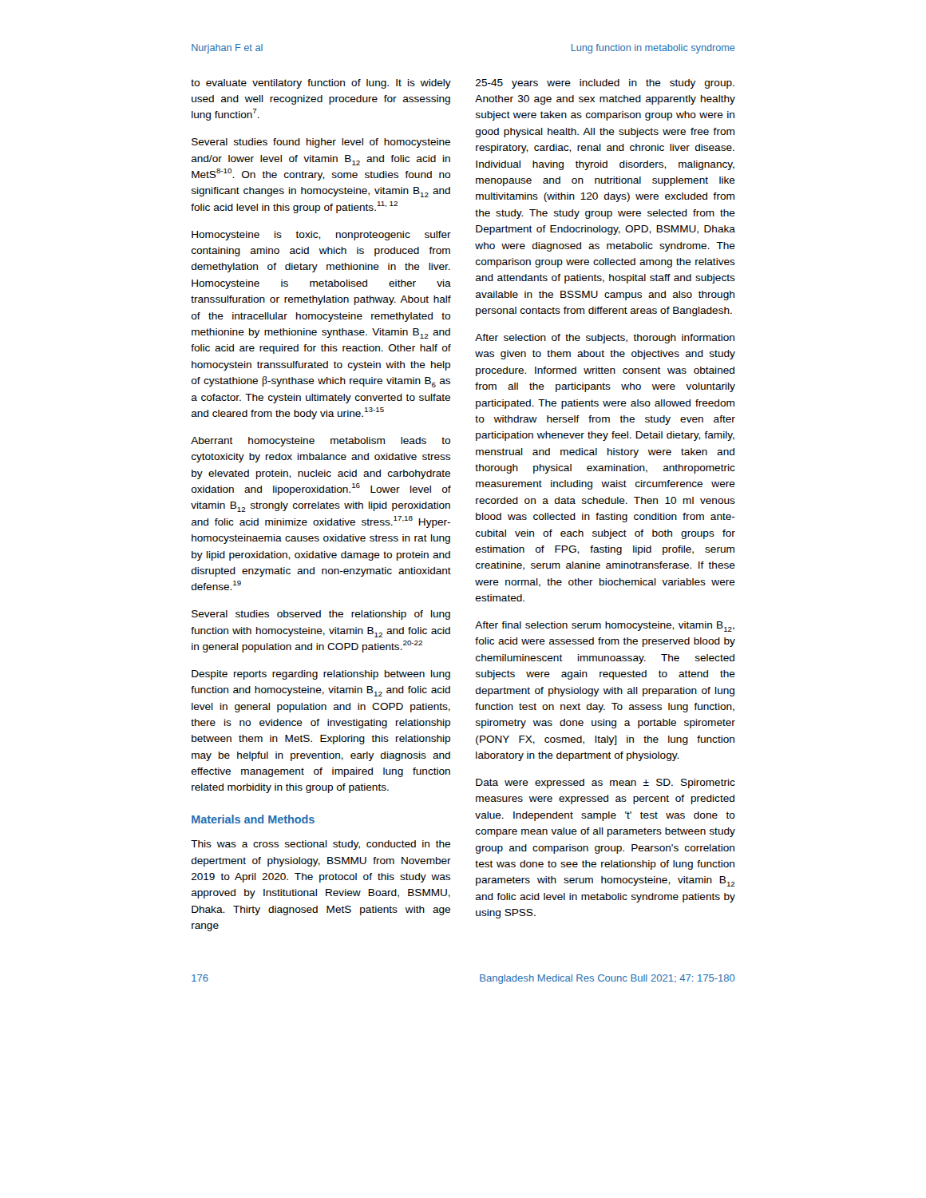Nurjahan F et al
Lung function in metabolic syndrome
to evaluate ventilatory function of lung. It is widely used and well recognized procedure for assessing lung function7.
Several studies found higher level of homocysteine and/or lower level of vitamin B12 and folic acid in MetS8-10. On the contrary, some studies found no significant changes in homocysteine, vitamin B12 and folic acid level in this group of patients.11, 12
Homocysteine is toxic, nonproteogenic sulfer containing amino acid which is produced from demethylation of dietary methionine in the liver. Homocysteine is metabolised either via transsulfuration or remethylation pathway. About half of the intracellular homocysteine remethylated to methionine by methionine synthase. Vitamin B12 and folic acid are required for this reaction. Other half of homocystein transsulfurated to cystein with the help of cystathione β-synthase which require vitamin B6 as a cofactor. The cystein ultimately converted to sulfate and cleared from the body via urine.13-15
Aberrant homocysteine metabolism leads to cytotoxicity by redox imbalance and oxidative stress by elevated protein, nucleic acid and carbohydrate oxidation and lipoperoxidation.16 Lower level of vitamin B12 strongly correlates with lipid peroxidation and folic acid minimize oxidative stress.17,18 Hyper-homocysteinaemia causes oxidative stress in rat lung by lipid peroxidation, oxidative damage to protein and disrupted enzymatic and non-enzymatic antioxidant defense.19
Several studies observed the relationship of lung function with homocysteine, vitamin B12 and folic acid in general population and in COPD patients.20-22
Despite reports regarding relationship between lung function and homocysteine, vitamin B12 and folic acid level in general population and in COPD patients, there is no evidence of investigating relationship between them in MetS. Exploring this relationship may be helpful in prevention, early diagnosis and effective management of impaired lung function related morbidity in this group of patients.
Materials and Methods
This was a cross sectional study, conducted in the depertment of physiology, BSMMU from November 2019 to April 2020. The protocol of this study was approved by Institutional Review Board, BSMMU, Dhaka. Thirty diagnosed MetS patients with age range
25-45 years were included in the study group. Another 30 age and sex matched apparently healthy subject were taken as comparison group who were in good physical health. All the subjects were free from respiratory, cardiac, renal and chronic liver disease. Individual having thyroid disorders, malignancy, menopause and on nutritional supplement like multivitamins (within 120 days) were excluded from the study. The study group were selected from the Department of Endocrinology, OPD, BSMMU, Dhaka who were diagnosed as metabolic syndrome. The comparison group were collected among the relatives and attendants of patients, hospital staff and subjects available in the BSSMU campus and also through personal contacts from different areas of Bangladesh.
After selection of the subjects, thorough information was given to them about the objectives and study procedure. Informed written consent was obtained from all the participants who were voluntarily participated. The patients were also allowed freedom to withdraw herself from the study even after participation whenever they feel. Detail dietary, family, menstrual and medical history were taken and thorough physical examination, anthropometric measurement including waist circumference were recorded on a data schedule. Then 10 ml venous blood was collected in fasting condition from ante-cubital vein of each subject of both groups for estimation of FPG, fasting lipid profile, serum creatinine, serum alanine aminotransferase. If these were normal, the other biochemical variables were estimated.
After final selection serum homocysteine, vitamin B12, folic acid were assessed from the preserved blood by chemiluminescent immunoassay. The selected subjects were again requested to attend the department of physiology with all preparation of lung function test on next day. To assess lung function, spirometry was done using a portable spirometer (PONY FX, cosmed, Italy] in the lung function laboratory in the department of physiology.
Data were expressed as mean ± SD. Spirometric measures were expressed as percent of predicted value. Independent sample 't' test was done to compare mean value of all parameters between study group and comparison group. Pearson's correlation test was done to see the relationship of lung function parameters with serum homocysteine, vitamin B12 and folic acid level in metabolic syndrome patients by using SPSS.
176
Bangladesh Medical Res Counc Bull 2021; 47: 175-180